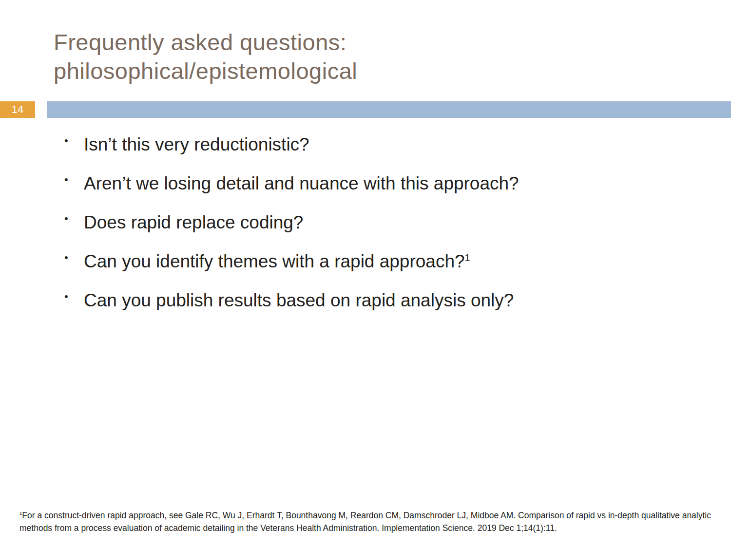Frequently asked questions:
philosophical/epistemological
14
Isn’t this very reductionistic?
Aren’t we losing detail and nuance with this approach?
Does rapid replace coding?
Can you identify themes with a rapid approach?1
Can you publish results based on rapid analysis only?
1For a construct-driven rapid approach, see Gale RC, Wu J, Erhardt T, Bounthavong M, Reardon CM, Damschroder LJ, Midboe AM. Comparison of rapid vs in-depth qualitative analytic methods from a process evaluation of academic detailing in the Veterans Health Administration. Implementation Science. 2019 Dec 1;14(1):11.